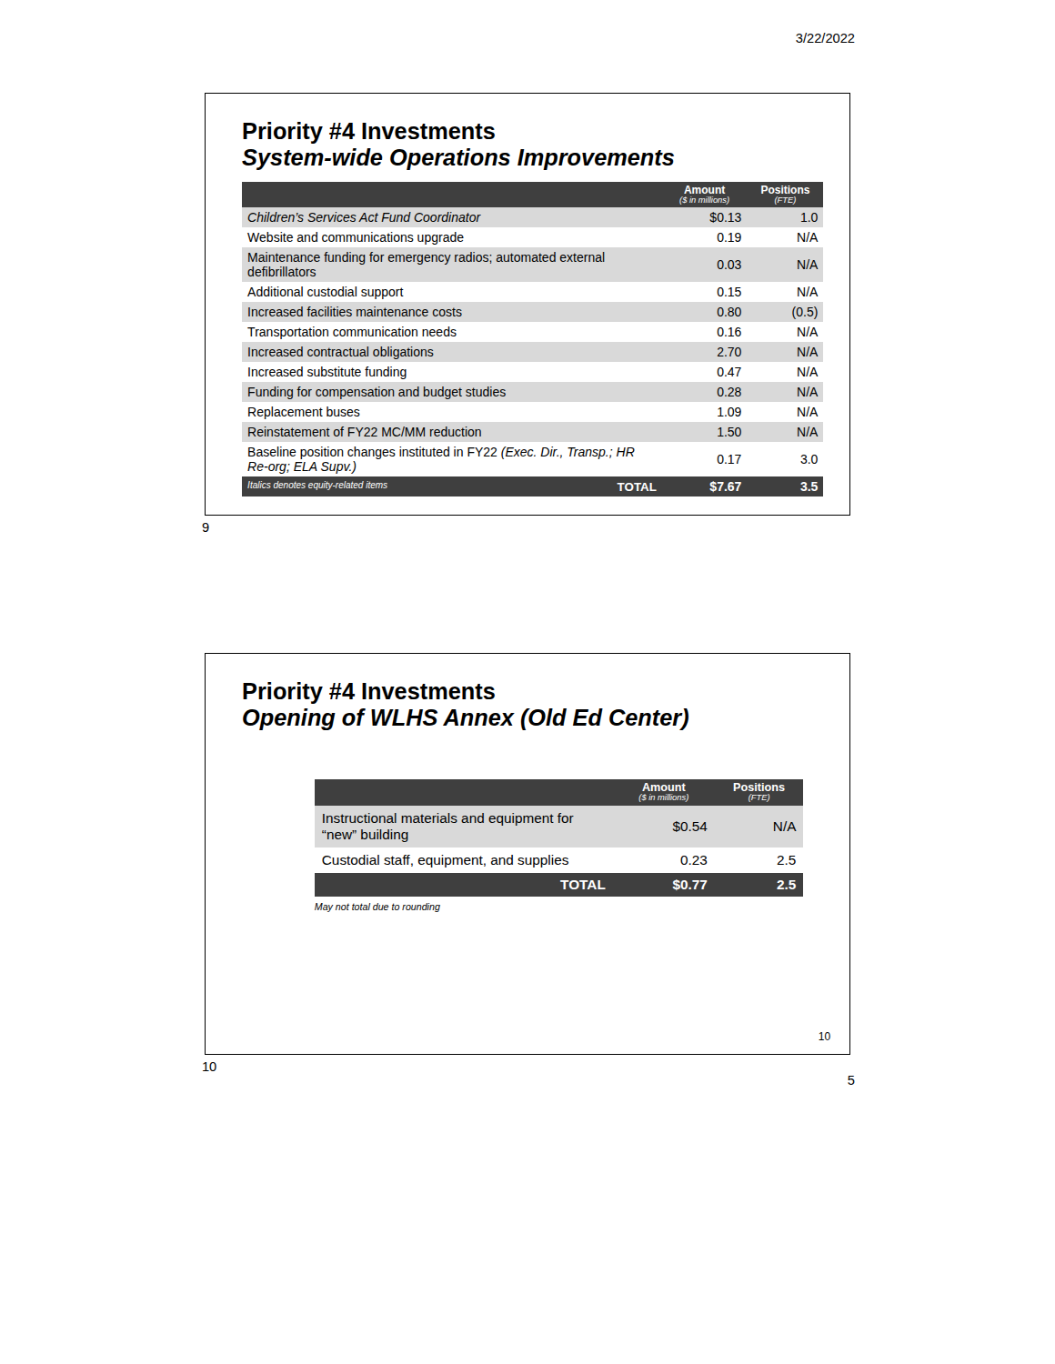3/22/2022
Priority #4 Investments
System-wide Operations Improvements
| | Amount ($ in millions) | Positions (FTE) |
| --- | --- | --- |
| Children’s Services Act Fund Coordinator | $0.13 | 1.0 |
| Website and communications upgrade | 0.19 | N/A |
| Maintenance funding for emergency radios; automated external defibrillators | 0.03 | N/A |
| Additional custodial support | 0.15 | N/A |
| Increased facilities maintenance costs | 0.80 | (0.5) |
| Transportation communication needs | 0.16 | N/A |
| Increased contractual obligations | 2.70 | N/A |
| Increased substitute funding | 0.47 | N/A |
| Funding for compensation and budget studies | 0.28 | N/A |
| Replacement buses | 1.09 | N/A |
| Reinstatement of FY22 MC/MM reduction | 1.50 | N/A |
| Baseline position changes instituted in FY22 (Exec. Dir., Transp.; HR Re-org; ELA Supv.) | 0.17 | 3.0 |
| Italics denotes equity-related items TOTAL | $7.67 | 3.5 |
9
Priority #4 Investments
Opening of WLHS Annex (Old Ed Center)
| | Amount ($ in millions) | Positions (FTE) |
| --- | --- | --- |
| Instructional materials and equipment for “new” building | $0.54 | N/A |
| Custodial staff, equipment, and supplies | 0.23 | 2.5 |
| TOTAL | $0.77 | 2.5 |
May not total due to rounding
10
10
5